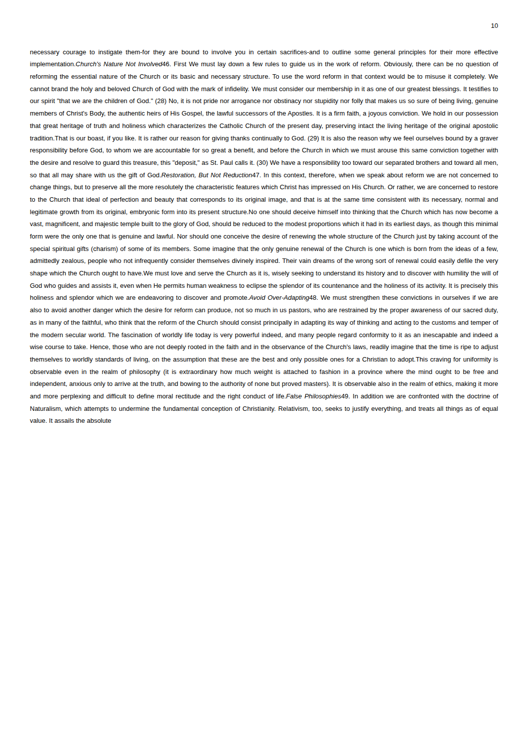10
necessary courage to instigate them-for they are bound to involve you in certain sacrifices-and to outline some general principles for their more effective implementation.Church's Nature Not Involved46. First We must lay down a few rules to guide us in the work of reform. Obviously, there can be no question of reforming the essential nature of the Church or its basic and necessary structure. To use the word reform in that context would be to misuse it completely. We cannot brand the holy and beloved Church of God with the mark of infidelity. We must consider our membership in it as one of our greatest blessings. It testifies to our spirit "that we are the children of God." (28) No, it is not pride nor arrogance nor obstinacy nor stupidity nor folly that makes us so sure of being living, genuine members of Christ's Body, the authentic heirs of His Gospel, the lawful successors of the Apostles. It is a firm faith, a joyous conviction. We hold in our possession that great heritage of truth and holiness which characterizes the Catholic Church of the present day, preserving intact the living heritage of the original apostolic tradition.That is our boast, if you like. It is rather our reason for giving thanks continually to God. (29) It is also the reason why we feel ourselves bound by a graver responsibility before God, to whom we are accountable for so great a benefit, and before the Church in which we must arouse this same conviction together with the desire and resolve to guard this treasure, this "deposit," as St. Paul calls it. (30) We have a responsibility too toward our separated brothers and toward all men, so that all may share with us the gift of God.Restoration, But Not Reduction47. In this context, therefore, when we speak about reform we are not concerned to change things, but to preserve all the more resolutely the characteristic features which Christ has impressed on His Church. Or rather, we are concerned to restore to the Church that ideal of perfection and beauty that corresponds to its original image, and that is at the same time consistent with its necessary, normal and legitimate growth from its original, embryonic form into its present structure.No one should deceive himself into thinking that the Church which has now become a vast, magnificent, and majestic temple built to the glory of God, should be reduced to the modest proportions which it had in its earliest days, as though this minimal form were the only one that is genuine and lawful. Nor should one conceive the desire of renewing the whole structure of the Church just by taking account of the special spiritual gifts (charism) of some of its members. Some imagine that the only genuine renewal of the Church is one which is born from the ideas of a few, admittedly zealous, people who not infrequently consider themselves divinely inspired. Their vain dreams of the wrong sort of renewal could easily defile the very shape which the Church ought to have.We must love and serve the Church as it is, wisely seeking to understand its history and to discover with humility the will of God who guides and assists it, even when He permits human weakness to eclipse the splendor of its countenance and the holiness of its activity. It is precisely this holiness and splendor which we are endeavoring to discover and promote.Avoid Over-Adapting48. We must strengthen these convictions in ourselves if we are also to avoid another danger which the desire for reform can produce, not so much in us pastors, who are restrained by the proper awareness of our sacred duty, as in many of the faithful, who think that the reform of the Church should consist principally in adapting its way of thinking and acting to the customs and temper of the modern secular world. The fascination of worldly life today is very powerful indeed, and many people regard conformity to it as an inescapable and indeed a wise course to take. Hence, those who are not deeply rooted in the faith and in the observance of the Church's laws, readily imagine that the time is ripe to adjust themselves to worldly standards of living, on the assumption that these are the best and only possible ones for a Christian to adopt.This craving for uniformity is observable even in the realm of philosophy (it is extraordinary how much weight is attached to fashion in a province where the mind ought to be free and independent, anxious only to arrive at the truth, and bowing to the authority of none but proved masters). It is observable also in the realm of ethics, making it more and more perplexing and difficult to define moral rectitude and the right conduct of life.False Philosophies49. In addition we are confronted with the doctrine of Naturalism, which attempts to undermine the fundamental conception of Christianity. Relativism, too, seeks to justify everything, and treats all things as of equal value. It assails the absolute